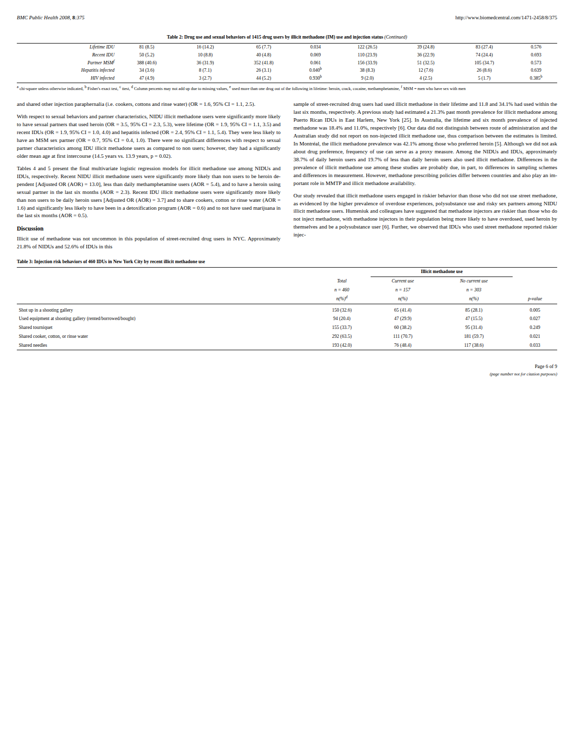BMC Public Health 2008, 8:375
http://www.biomedcentral.com/1471-2458/8/375
Table 2: Drug use and sexual behaviors of 1415 drug users by illicit methadone (IM) use and injection status (Continued)
| Lifetime IDU | 81 (8.5) | 16 (14.2) | 65 (7.7) | 0.034 | 122 (26.5) | 39 (24.8) | 83 (27.4) | 0.576 |
| Recent IDU | 50 (5.2) | 10 (8.8) | 40 (4.8) | 0.069 | 110 (23.9) | 36 (22.9) | 74 (24.4) | 0.693 |
| Partner MSM f | 388 (40.6) | 36 (31.9) | 352 (41.8) | 0.061 | 156 (33.9) | 51 (32.5) | 105 (34.7) | 0.573 |
| Hepatitis infected | 34 (3.6) | 8 (7.1) | 26 (3.1) | 0.040 b | 38 (8.3) | 12 (7.6) | 26 (8.6) | 0.639 |
| HIV infected | 47 (4.9) | 3 (2.7) | 44 (5.2) | 0.930 b | 9 (2.0) | 4 (2.5) | 5 (1.7) | 0.385 b |
a chi-square unless otherwise indicated, b Fisher's exact test, c ttest, d Column percents may not add up due to missing values, e used more than one drug out of the following in lifetime: heroin, crack, cocaine, methamphetamine, f MSM = men who have sex with men
and shared other injection paraphernalia (i.e. cookers, cottons and rinse water) (OR = 1.6, 95% CI = 1.1, 2.5).
With respect to sexual behaviors and partner characteristics, NIDU illicit methadone users were significantly more likely to have sexual partners that used heroin (OR = 3.5, 95% CI = 2.3, 5.3), were lifetime (OR = 1.9, 95% CI = 1.1, 3.5) and recent IDUs (OR = 1.9, 95% CI = 1.0, 4.0) and hepatitis infected (OR = 2.4, 95% CI = 1.1, 5.4). They were less likely to have an MSM sex partner (OR = 0.7, 95% CI = 0.4, 1.0). There were no significant differences with respect to sexual partner characteristics among IDU illicit methadone users as compared to non users; however, they had a significantly older mean age at first intercourse (14.5 years vs. 13.9 years, p = 0.02).
Tables 4 and 5 present the final multivariate logistic regression models for illicit methadone use among NIDUs and IDUs, respectively. Recent NIDU illicit methadone users were significantly more likely than non users to be heroin dependent [Adjusted OR (AOR) = 13.0], less than daily methamphetamine users (AOR = 5.4), and to have a heroin using sexual partner in the last six months (AOR = 2.3). Recent IDU illicit methadone users were significantly more likely than non users to be daily heroin users [Adjusted OR (AOR) = 3.7] and to share cookers, cotton or rinse water (AOR = 1.6) and significantly less likely to have been in a detoxification program (AOR = 0.6) and to not have used marijuana in the last six months (AOR = 0.5).
Discussion
Illicit use of methadone was not uncommon in this population of street-recruited drug users in NYC. Approximately 21.8% of NIDUs and 52.6% of IDUs in this
sample of street-recruited drug users had used illicit methadone in their lifetime and 11.8 and 34.1% had used within the last six months, respectively. A previous study had estimated a 21.3% past month prevalence for illicit methadone among Puerto Rican IDUs in East Harlem, New York [25]. In Australia, the lifetime and six month prevalence of injected methadone was 18.4% and 11.0%, respectively [6]. Our data did not distinguish between route of administration and the Australian study did not report on non-injected illicit methadone use, thus comparison between the estimates is limited. In Montréal, the illicit methadone prevalence was 42.1% among those who preferred heroin [5]. Although we did not ask about drug preference, frequency of use can serve as a proxy measure. Among the NIDUs and IDUs, approximately 38.7% of daily heroin users and 19.7% of less than daily heroin users also used illicit methadone. Differences in the prevalence of illicit methadone use among these studies are probably due, in part, to differences in sampling schemes and differences in measurement. However, methadone prescribing policies differ between countries and also play an important role in MMTP and illicit methadone availability.
Our study revealed that illicit methadone users engaged in riskier behavior than those who did not use street methadone, as evidenced by the higher prevalence of overdose experiences, polysubstance use and risky sex partners among NIDU illicit methadone users. Humeniuk and colleagues have suggested that methadone injectors are riskier than those who do not inject methadone, with methadone injectors in their population being more likely to have overdosed, used heroin by themselves and be a polysubstance user [6]. Further, we observed that IDUs who used street methadone reported riskier injec-
Table 3: Injection risk behaviors of 460 IDUs in New York City by recent illicit methadone use
| | | Illicit methadone use | |
| | Total | Current use | No current use | |
| | n = 460 | n = 157 | n = 303 | |
| | n(%) d | n(%) | n(%) | p-value |
| Shot up in a shooting gallery | 150 (32.6) | 65 (41.4) | 85 (28.1) | 0.005 |
| Used equipment at shooting gallery (rented/borrowed/bought) | 94 (20.4) | 47 (29.9) | 47 (15.5) | 0.027 |
| Shared tourniquet | 155 (33.7) | 60 (38.2) | 95 (31.4) | 0.249 |
| Shared cooker, cotton, or rinse water | 292 (63.5) | 111 (70.7) | 181 (59.7) | 0.021 |
| Shared needles | 193 (42.0) | 76 (48.4) | 117 (38.6) | 0.033 |
Page 6 of 9
(page number not for citation purposes)